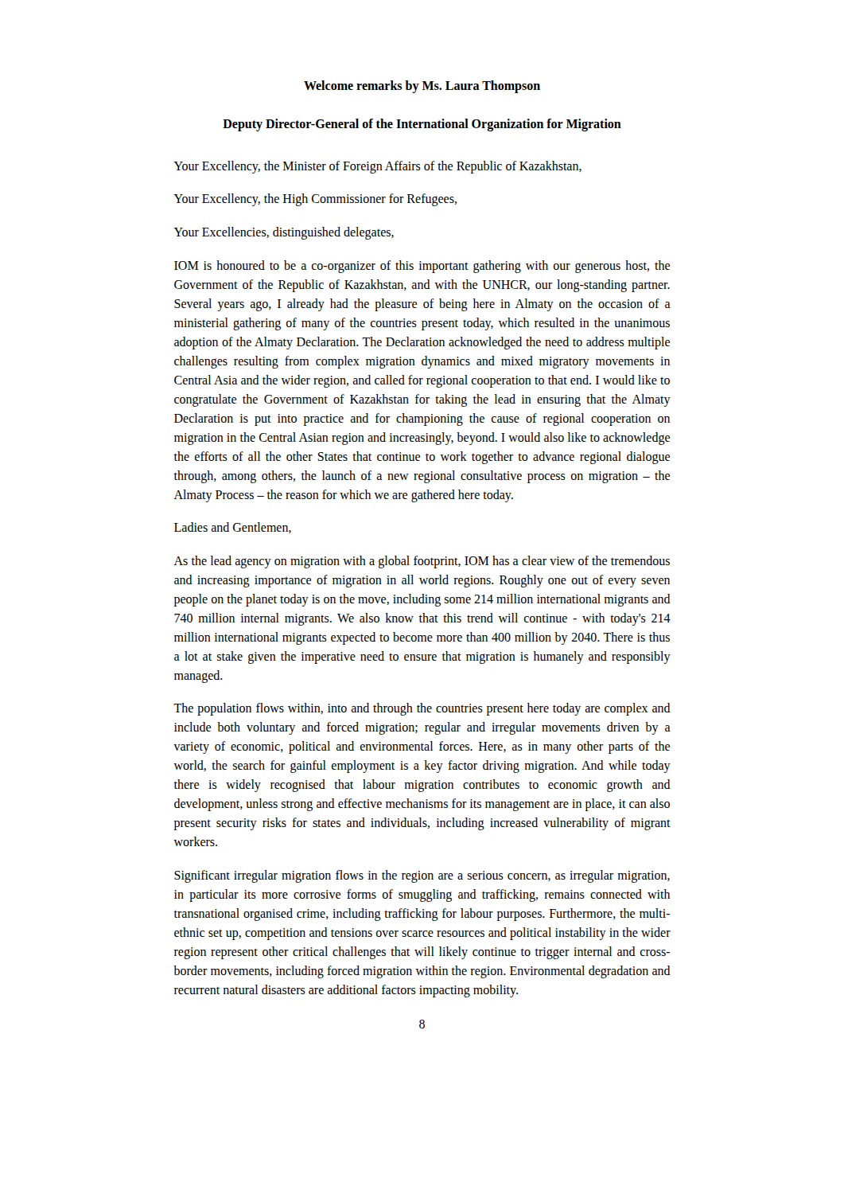Welcome remarks by Ms. Laura Thompson
Deputy Director-General of the International Organization for Migration
Your Excellency, the Minister of Foreign Affairs of the Republic of Kazakhstan,
Your Excellency, the High Commissioner for Refugees,
Your Excellencies, distinguished delegates,
IOM is honoured to be a co-organizer of this important gathering with our generous host, the Government of the Republic of Kazakhstan, and with the UNHCR, our long-standing partner. Several years ago, I already had the pleasure of being here in Almaty on the occasion of a ministerial gathering of many of the countries present today, which resulted in the unanimous adoption of the Almaty Declaration. The Declaration acknowledged the need to address multiple challenges resulting from complex migration dynamics and mixed migratory movements in Central Asia and the wider region, and called for regional cooperation to that end. I would like to congratulate the Government of Kazakhstan for taking the lead in ensuring that the Almaty Declaration is put into practice and for championing the cause of regional cooperation on migration in the Central Asian region and increasingly, beyond. I would also like to acknowledge the efforts of all the other States that continue to work together to advance regional dialogue through, among others, the launch of a new regional consultative process on migration – the Almaty Process – the reason for which we are gathered here today.
Ladies and Gentlemen,
As the lead agency on migration with a global footprint, IOM has a clear view of the tremendous and increasing importance of migration in all world regions. Roughly one out of every seven people on the planet today is on the move, including some 214 million international migrants and 740 million internal migrants. We also know that this trend will continue - with today's 214 million international migrants expected to become more than 400 million by 2040. There is thus a lot at stake given the imperative need to ensure that migration is humanely and responsibly managed.
The population flows within, into and through the countries present here today are complex and include both voluntary and forced migration; regular and irregular movements driven by a variety of economic, political and environmental forces. Here, as in many other parts of the world, the search for gainful employment is a key factor driving migration. And while today there is widely recognised that labour migration contributes to economic growth and development, unless strong and effective mechanisms for its management are in place, it can also present security risks for states and individuals, including increased vulnerability of migrant workers.
Significant irregular migration flows in the region are a serious concern, as irregular migration, in particular its more corrosive forms of smuggling and trafficking, remains connected with transnational organised crime, including trafficking for labour purposes. Furthermore, the multi-ethnic set up, competition and tensions over scarce resources and political instability in the wider region represent other critical challenges that will likely continue to trigger internal and cross-border movements, including forced migration within the region. Environmental degradation and recurrent natural disasters are additional factors impacting mobility.
8